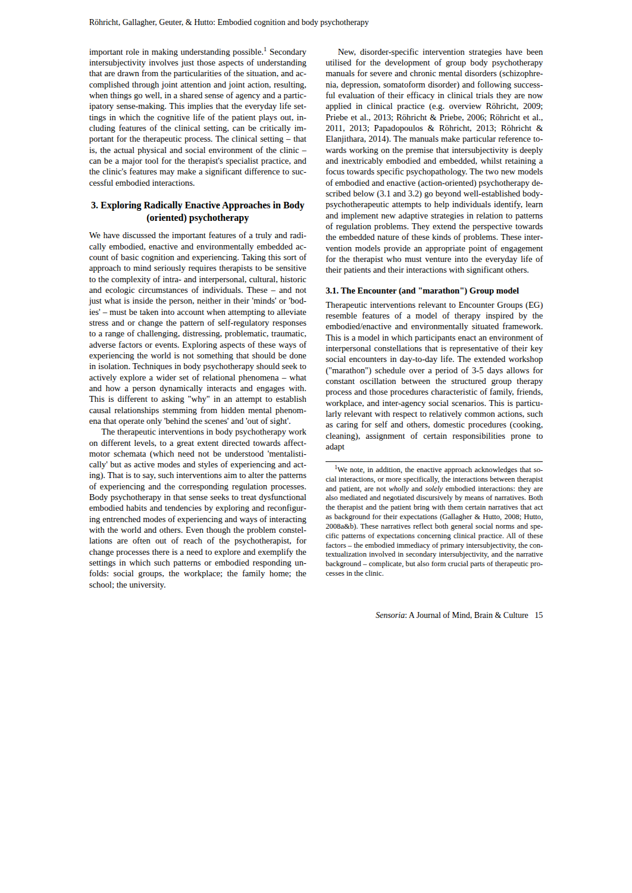Röhricht, Gallagher, Geuter, & Hutto: Embodied cognition and body psychotherapy
important role in making understanding possible.1 Secondary intersubjectivity involves just those aspects of understanding that are drawn from the particularities of the situation, and accomplished through joint attention and joint action, resulting, when things go well, in a shared sense of agency and a participatory sense-making. This implies that the everyday life settings in which the cognitive life of the patient plays out, including features of the clinical setting, can be critically important for the therapeutic process. The clinical setting – that is, the actual physical and social environment of the clinic – can be a major tool for the therapist's specialist practice, and the clinic's features may make a significant difference to successful embodied interactions.
3. Exploring Radically Enactive Approaches in Body (oriented) psychotherapy
We have discussed the important features of a truly and radically embodied, enactive and environmentally embedded account of basic cognition and experiencing. Taking this sort of approach to mind seriously requires therapists to be sensitive to the complexity of intra- and interpersonal, cultural, historic and ecologic circumstances of individuals. These – and not just what is inside the person, neither in their 'minds' or 'bodies' – must be taken into account when attempting to alleviate stress and or change the pattern of self-regulatory responses to a range of challenging, distressing, problematic, traumatic, adverse factors or events. Exploring aspects of these ways of experiencing the world is not something that should be done in isolation. Techniques in body psychotherapy should seek to actively explore a wider set of relational phenomena – what and how a person dynamically interacts and engages with. This is different to asking "why" in an attempt to establish causal relationships stemming from hidden mental phenomena that operate only 'behind the scenes' and 'out of sight'.
The therapeutic interventions in body psychotherapy work on different levels, to a great extent directed towards affect-motor schemata (which need not be understood 'mentalistically' but as active modes and styles of experiencing and acting). That is to say, such interventions aim to alter the patterns of experiencing and the corresponding regulation processes. Body psychotherapy in that sense seeks to treat dysfunctional embodied habits and tendencies by exploring and reconfiguring entrenched modes of experiencing and ways of interacting with the world and others. Even though the problem constellations are often out of reach of the psychotherapist, for change processes there is a need to explore and exemplify the settings in which such patterns or embodied responding unfolds: social groups, the workplace; the family home; the school; the university.
New, disorder-specific intervention strategies have been utilised for the development of group body psychotherapy manuals for severe and chronic mental disorders (schizophrenia, depression, somatoform disorder) and following successful evaluation of their efficacy in clinical trials they are now applied in clinical practice (e.g. overview Röhricht, 2009; Priebe et al., 2013; Röhricht & Priebe, 2006; Röhricht et al., 2011, 2013; Papadopoulos & Röhricht, 2013; Röhricht & Elanjithara, 2014). The manuals make particular reference towards working on the premise that intersubjectivity is deeply and inextricably embodied and embedded, whilst retaining a focus towards specific psychopathology. The two new models of embodied and enactive (action-oriented) psychotherapy described below (3.1 and 3.2) go beyond well-established body-psychotherapeutic attempts to help individuals identify, learn and implement new adaptive strategies in relation to patterns of regulation problems. They extend the perspective towards the embedded nature of these kinds of problems. These intervention models provide an appropriate point of engagement for the therapist who must venture into the everyday life of their patients and their interactions with significant others.
3.1. The Encounter (and "marathon") Group model
Therapeutic interventions relevant to Encounter Groups (EG) resemble features of a model of therapy inspired by the embodied/enactive and environmentally situated framework. This is a model in which participants enact an environment of interpersonal constellations that is representative of their key social encounters in day-to-day life. The extended workshop ("marathon") schedule over a period of 3-5 days allows for constant oscillation between the structured group therapy process and those procedures characteristic of family, friends, workplace, and inter-agency social scenarios. This is particularly relevant with respect to relatively common actions, such as caring for self and others, domestic procedures (cooking, cleaning), assignment of certain responsibilities prone to adapt
1We note, in addition, the enactive approach acknowledges that social interactions, or more specifically, the interactions between therapist and patient, are not wholly and solely embodied interactions: they are also mediated and negotiated discursively by means of narratives. Both the therapist and the patient bring with them certain narratives that act as background for their expectations (Gallagher & Hutto, 2008; Hutto, 2008a&b). These narratives reflect both general social norms and specific patterns of expectations concerning clinical practice. All of these factors – the embodied immediacy of primary intersubjectivity, the contextualization involved in secondary intersubjectivity, and the narrative background – complicate, but also form crucial parts of therapeutic processes in the clinic.
Sensoria: A Journal of Mind, Brain & Culture 15